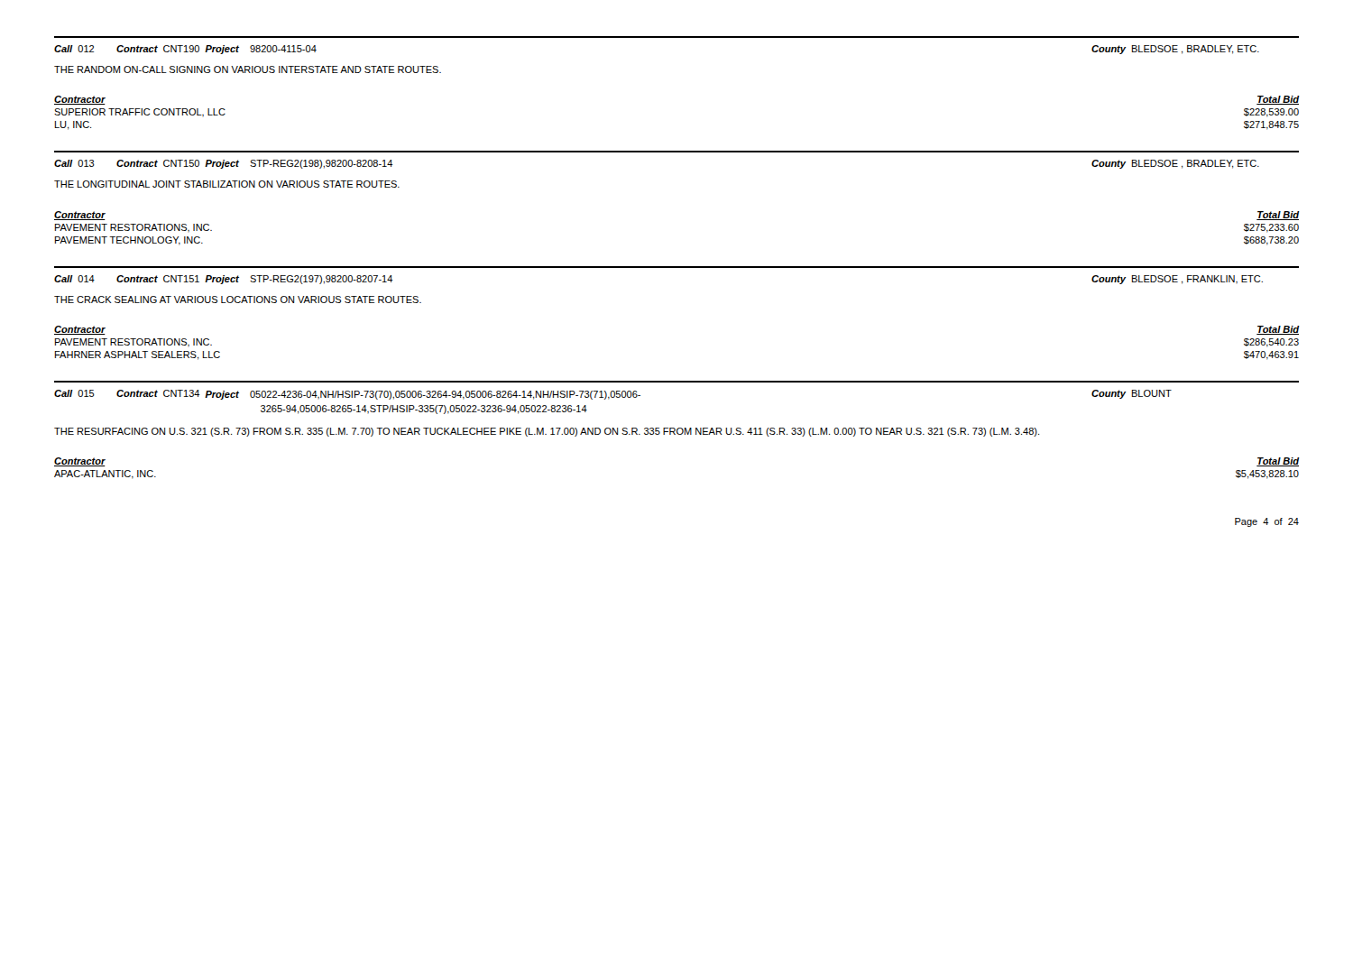Call 012 Contract CNT190
Project 98200-4115-04
County BLEDSOE , BRADLEY, ETC.
THE RANDOM ON-CALL SIGNING ON VARIOUS INTERSTATE AND STATE ROUTES.
| Contractor | Total Bid |
| SUPERIOR TRAFFIC CONTROL, LLC | $228,539.00 |
| LU, INC. | $271,848.75 |
Call 013 Contract CNT150
Project STP-REG2(198),98200-8208-14
County BLEDSOE , BRADLEY, ETC.
THE LONGITUDINAL JOINT STABILIZATION ON VARIOUS STATE ROUTES.
| Contractor | Total Bid |
| PAVEMENT RESTORATIONS, INC. | $275,233.60 |
| PAVEMENT TECHNOLOGY, INC. | $688,738.20 |
Call 014 Contract CNT151
Project STP-REG2(197),98200-8207-14
County BLEDSOE , FRANKLIN, ETC.
THE CRACK SEALING AT VARIOUS LOCATIONS ON VARIOUS STATE ROUTES.
| Contractor | Total Bid |
| PAVEMENT RESTORATIONS, INC. | $286,540.23 |
| FAHRNER ASPHALT SEALERS, LLC | $470,463.91 |
Call 015 Contract CNT134
Project 05022-4236-04,NH/HSIP-73(70),05006-3264-94,05006-8264-14,NH/HSIP-73(71),05006-
3265-94,05006-8265-14,STP/HSIP-335(7),05022-3236-94,05022-8236-14
County BLOUNT
THE RESURFACING ON U.S. 321 (S.R. 73) FROM S.R. 335 (L.M. 7.70) TO NEAR TUCKALECHEE PIKE (L.M. 17.00) AND ON S.R. 335 FROM NEAR U.S. 411 (S.R. 33) (L.M. 0.00) TO NEAR U.S. 321 (S.R. 73) (L.M. 3.48).
| Contractor | Total Bid |
| APAC-ATLANTIC, INC. | $5,453,828.10 |
Page 4 of 24